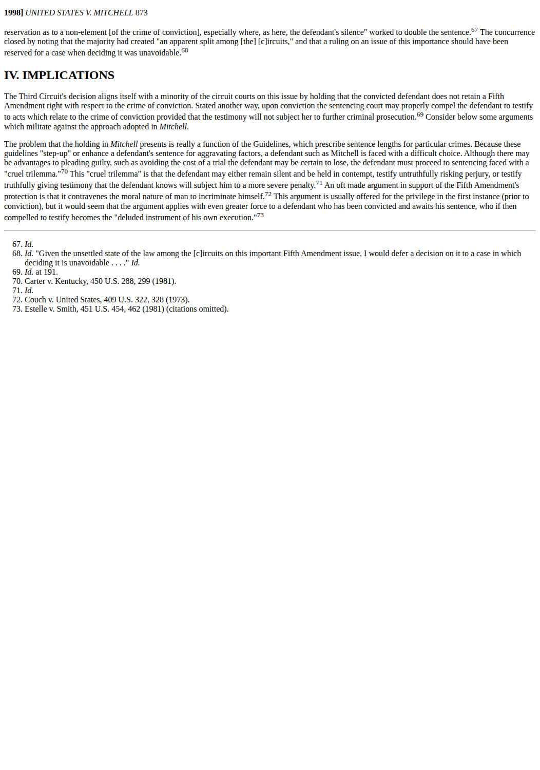1998] UNITED STATES V. MITCHELL 873
reservation as to a non-element [of the crime of conviction], especially where, as here, the defendant's silence" worked to double the sentence.67 The concurrence closed by noting that the majority had created "an apparent split among [the] [c]ircuits," and that a ruling on an issue of this importance should have been reserved for a case when deciding it was unavoidable.68
IV. IMPLICATIONS
The Third Circuit's decision aligns itself with a minority of the circuit courts on this issue by holding that the convicted defendant does not retain a Fifth Amendment right with respect to the crime of conviction. Stated another way, upon conviction the sentencing court may properly compel the defendant to testify to acts which relate to the crime of conviction provided that the testimony will not subject her to further criminal prosecution.69 Consider below some arguments which militate against the approach adopted in Mitchell.
The problem that the holding in Mitchell presents is really a function of the Guidelines, which prescribe sentence lengths for particular crimes. Because these guidelines "step-up" or enhance a defendant's sentence for aggravating factors, a defendant such as Mitchell is faced with a difficult choice. Although there may be advantages to pleading guilty, such as avoiding the cost of a trial the defendant may be certain to lose, the defendant must proceed to sentencing faced with a "cruel trilemma."70 This "cruel trilemma" is that the defendant may either remain silent and be held in contempt, testify untruthfully risking perjury, or testify truthfully giving testimony that the defendant knows will subject him to a more severe penalty.71 An oft made argument in support of the Fifth Amendment's protection is that it contravenes the moral nature of man to incriminate himself.72 This argument is usually offered for the privilege in the first instance (prior to conviction), but it would seem that the argument applies with even greater force to a defendant who has been convicted and awaits his sentence, who if then compelled to testify becomes the "deluded instrument of his own execution."73
Id.
Id. "Given the unsettled state of the law among the [c]ircuits on this important Fifth Amendment issue, I would defer a decision on it to a case in which deciding it is unavoidable . . . ." Id.
Id. at 191.
Carter v. Kentucky, 450 U.S. 288, 299 (1981).
Id.
Couch v. United States, 409 U.S. 322, 328 (1973).
Estelle v. Smith, 451 U.S. 454, 462 (1981) (citations omitted).